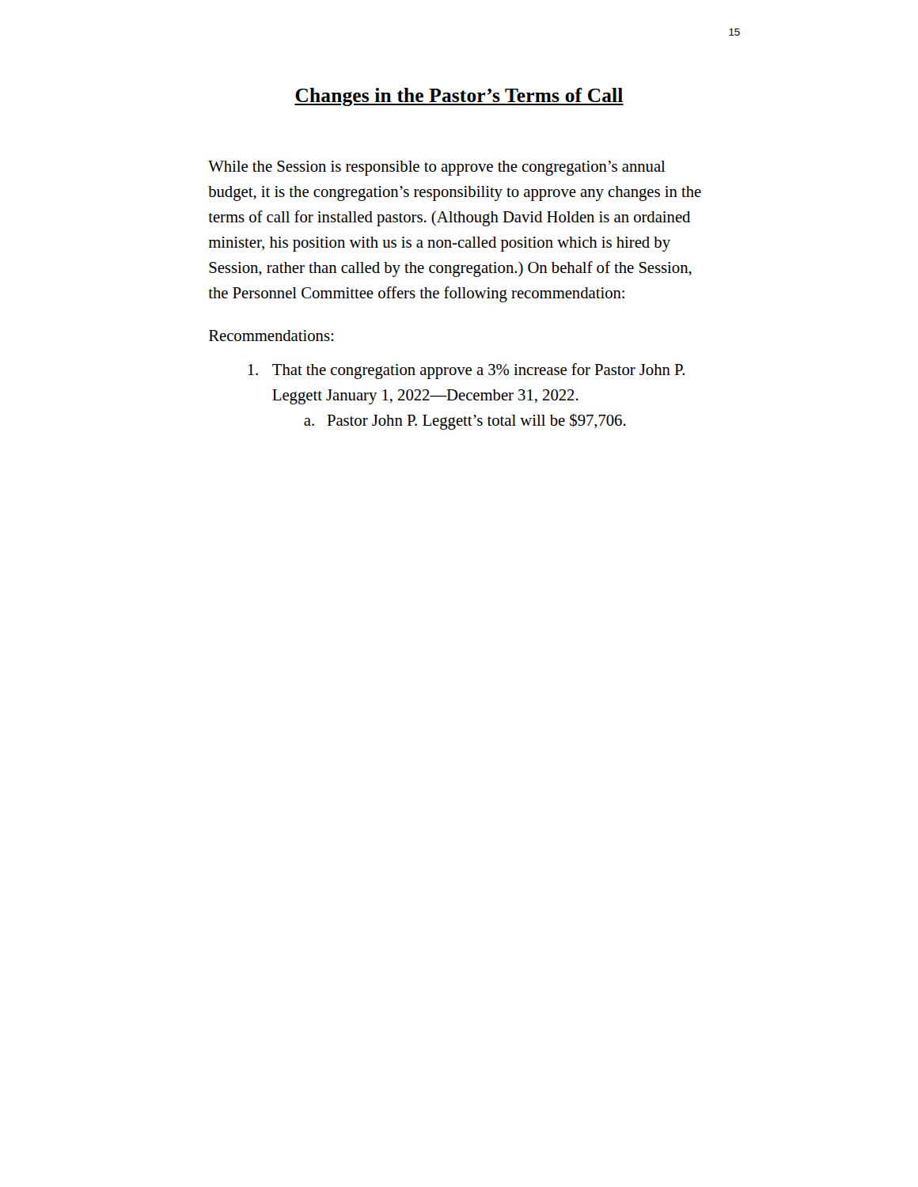15
Changes in the Pastor’s Terms of Call
While the Session is responsible to approve the congregation’s annual budget, it is the congregation’s responsibility to approve any changes in the terms of call for installed pastors. (Although David Holden is an ordained minister, his position with us is a non-called position which is hired by Session, rather than called by the congregation.) On behalf of the Session, the Personnel Committee offers the following recommendation:
Recommendations:
That the congregation approve a 3% increase for Pastor John P. Leggett January 1, 2022—December 31, 2022.
Pastor John P. Leggett’s total will be $97,706.